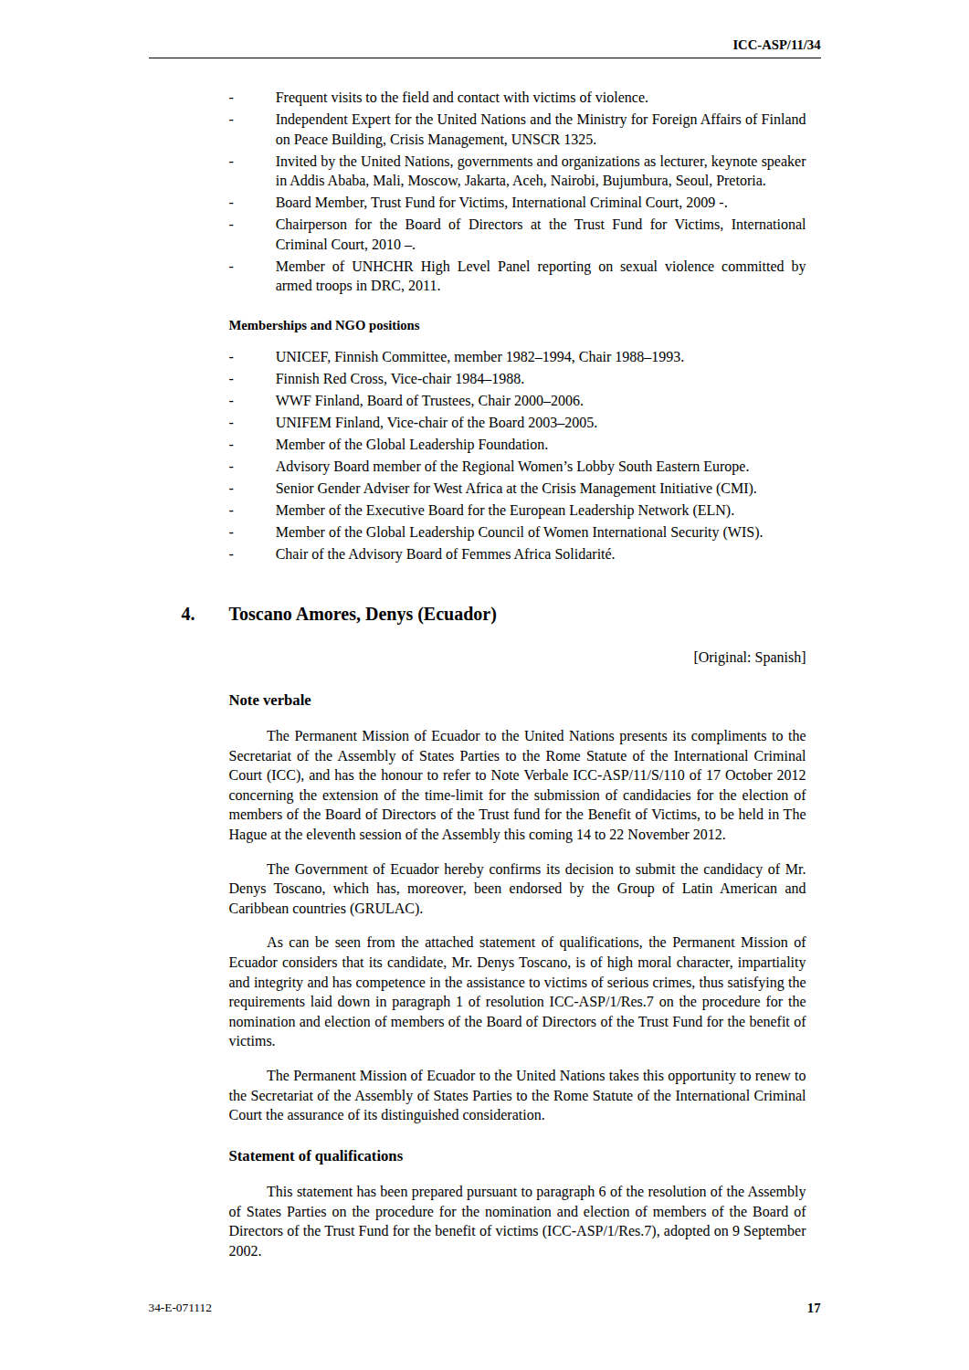ICC-ASP/11/34
Frequent visits to the field and contact with victims of violence.
Independent Expert for the United Nations and the Ministry for Foreign Affairs of Finland on Peace Building, Crisis Management, UNSCR 1325.
Invited by the United Nations, governments and organizations as lecturer, keynote speaker in Addis Ababa, Mali, Moscow, Jakarta, Aceh, Nairobi, Bujumbura, Seoul, Pretoria.
Board Member, Trust Fund for Victims, International Criminal Court, 2009 -.
Chairperson for the Board of Directors at the Trust Fund for Victims, International Criminal Court, 2010 –.
Member of UNHCHR High Level Panel reporting on sexual violence committed by armed troops in DRC, 2011.
Memberships and NGO positions
UNICEF, Finnish Committee, member 1982–1994, Chair 1988–1993.
Finnish Red Cross, Vice-chair 1984–1988.
WWF Finland, Board of Trustees, Chair 2000–2006.
UNIFEM Finland, Vice-chair of the Board 2003–2005.
Member of the Global Leadership Foundation.
Advisory Board member of the Regional Women’s Lobby South Eastern Europe.
Senior Gender Adviser for West Africa at the Crisis Management Initiative (CMI).
Member of the Executive Board for the European Leadership Network (ELN).
Member of the Global Leadership Council of Women International Security (WIS).
Chair of the Advisory Board of Femmes Africa Solidarité.
4. Toscano Amores, Denys (Ecuador)
[Original: Spanish]
Note verbale
The Permanent Mission of Ecuador to the United Nations presents its compliments to the Secretariat of the Assembly of States Parties to the Rome Statute of the International Criminal Court (ICC), and has the honour to refer to Note Verbale ICC-ASP/11/S/110 of 17 October 2012 concerning the extension of the time-limit for the submission of candidacies for the election of members of the Board of Directors of the Trust fund for the Benefit of Victims, to be held in The Hague at the eleventh session of the Assembly this coming 14 to 22 November 2012.
The Government of Ecuador hereby confirms its decision to submit the candidacy of Mr. Denys Toscano, which has, moreover, been endorsed by the Group of Latin American and Caribbean countries (GRULAC).
As can be seen from the attached statement of qualifications, the Permanent Mission of Ecuador considers that its candidate, Mr. Denys Toscano, is of high moral character, impartiality and integrity and has competence in the assistance to victims of serious crimes, thus satisfying the requirements laid down in paragraph 1 of resolution ICC-ASP/1/Res.7 on the procedure for the nomination and election of members of the Board of Directors of the Trust Fund for the benefit of victims.
The Permanent Mission of Ecuador to the United Nations takes this opportunity to renew to the Secretariat of the Assembly of States Parties to the Rome Statute of the International Criminal Court the assurance of its distinguished consideration.
Statement of qualifications
This statement has been prepared pursuant to paragraph 6 of the resolution of the Assembly of States Parties on the procedure for the nomination and election of members of the Board of Directors of the Trust Fund for the benefit of victims (ICC-ASP/1/Res.7), adopted on 9 September 2002.
34-E-071112 17